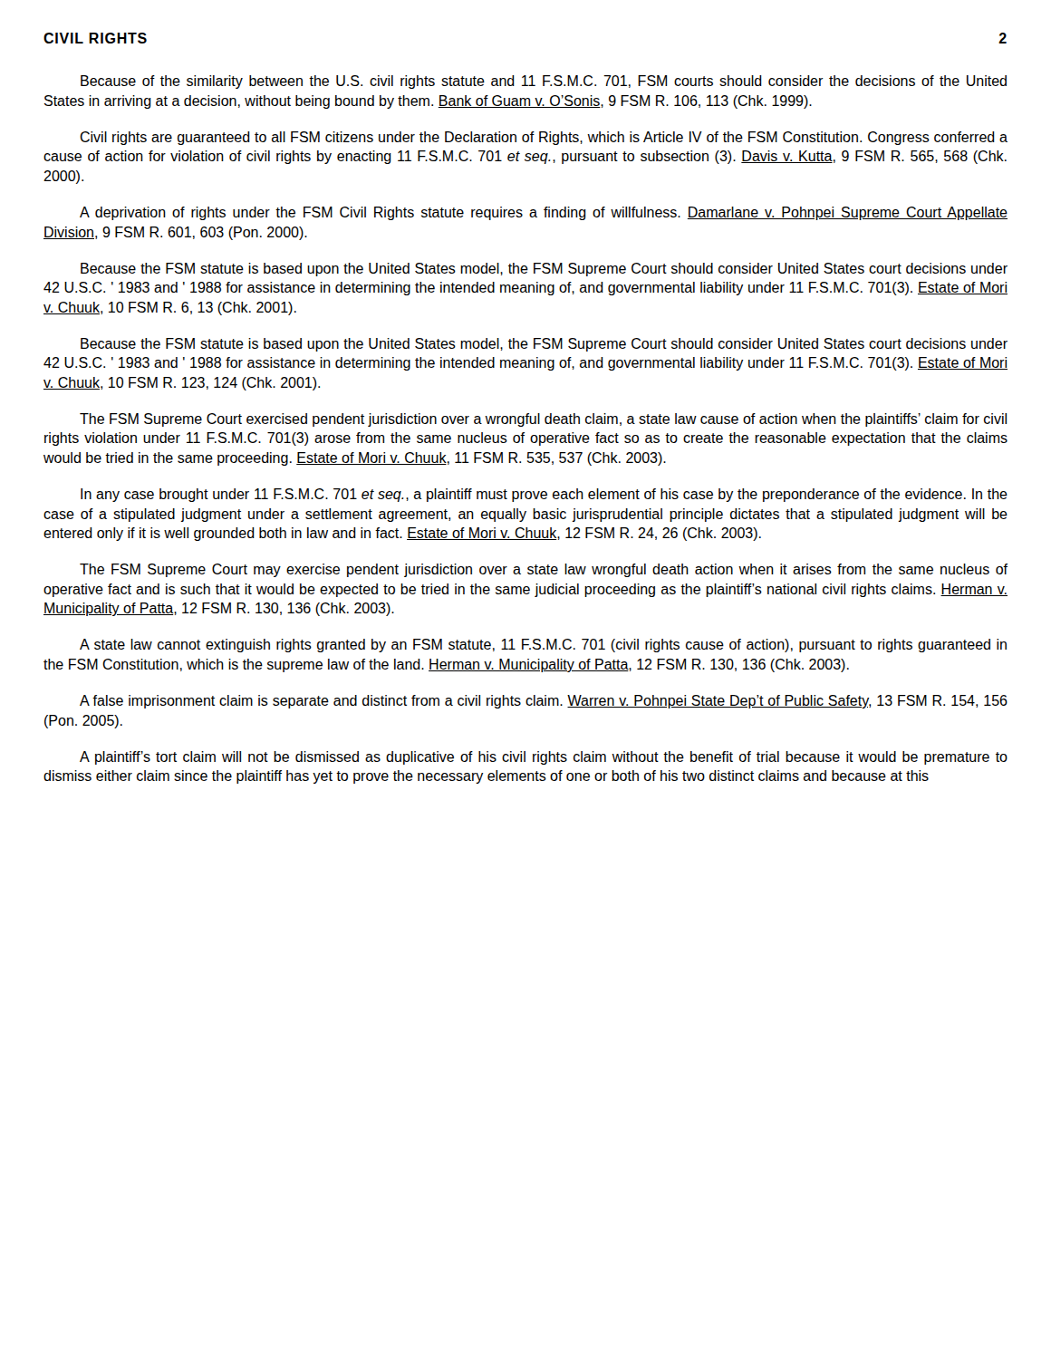CIVIL RIGHTS 2
Because of the similarity between the U.S. civil rights statute and 11 F.S.M.C. 701, FSM courts should consider the decisions of the United States in arriving at a decision, without being bound by them. Bank of Guam v. O’Sonis, 9 FSM R. 106, 113 (Chk. 1999).
Civil rights are guaranteed to all FSM citizens under the Declaration of Rights, which is Article IV of the FSM Constitution. Congress conferred a cause of action for violation of civil rights by enacting 11 F.S.M.C. 701 et seq., pursuant to subsection (3). Davis v. Kutta, 9 FSM R. 565, 568 (Chk. 2000).
A deprivation of rights under the FSM Civil Rights statute requires a finding of willfulness. Damarlane v. Pohnpei Supreme Court Appellate Division, 9 FSM R. 601, 603 (Pon. 2000).
Because the FSM statute is based upon the United States model, the FSM Supreme Court should consider United States court decisions under 42 U.S.C. ' 1983 and ' 1988 for assistance in determining the intended meaning of, and governmental liability under 11 F.S.M.C. 701(3). Estate of Mori v. Chuuk, 10 FSM R. 6, 13 (Chk. 2001).
Because the FSM statute is based upon the United States model, the FSM Supreme Court should consider United States court decisions under 42 U.S.C. ' 1983 and ' 1988 for assistance in determining the intended meaning of, and governmental liability under 11 F.S.M.C. 701(3). Estate of Mori v. Chuuk, 10 FSM R. 123, 124 (Chk. 2001).
The FSM Supreme Court exercised pendent jurisdiction over a wrongful death claim, a state law cause of action when the plaintiffs’ claim for civil rights violation under 11 F.S.M.C. 701(3) arose from the same nucleus of operative fact so as to create the reasonable expectation that the claims would be tried in the same proceeding. Estate of Mori v. Chuuk, 11 FSM R. 535, 537 (Chk. 2003).
In any case brought under 11 F.S.M.C. 701 et seq., a plaintiff must prove each element of his case by the preponderance of the evidence. In the case of a stipulated judgment under a settlement agreement, an equally basic jurisprudential principle dictates that a stipulated judgment will be entered only if it is well grounded both in law and in fact. Estate of Mori v. Chuuk, 12 FSM R. 24, 26 (Chk. 2003).
The FSM Supreme Court may exercise pendent jurisdiction over a state law wrongful death action when it arises from the same nucleus of operative fact and is such that it would be expected to be tried in the same judicial proceeding as the plaintiff’s national civil rights claims. Herman v. Municipality of Patta, 12 FSM R. 130, 136 (Chk. 2003).
A state law cannot extinguish rights granted by an FSM statute, 11 F.S.M.C. 701 (civil rights cause of action), pursuant to rights guaranteed in the FSM Constitution, which is the supreme law of the land. Herman v. Municipality of Patta, 12 FSM R. 130, 136 (Chk. 2003).
A false imprisonment claim is separate and distinct from a civil rights claim. Warren v. Pohnpei State Dep’t of Public Safety, 13 FSM R. 154, 156 (Pon. 2005).
A plaintiff’s tort claim will not be dismissed as duplicative of his civil rights claim without the benefit of trial because it would be premature to dismiss either claim since the plaintiff has yet to prove the necessary elements of one or both of his two distinct claims and because at this